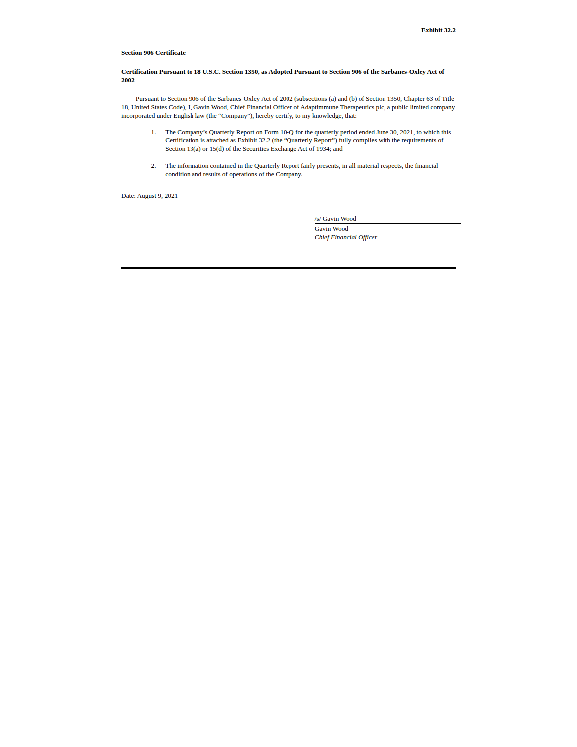Exhibit 32.2
Section 906 Certificate
Certification Pursuant to 18 U.S.C. Section 1350, as Adopted Pursuant to Section 906 of the Sarbanes-Oxley Act of 2002
Pursuant to Section 906 of the Sarbanes-Oxley Act of 2002 (subsections (a) and (b) of Section 1350, Chapter 63 of Title 18, United States Code), I, Gavin Wood, Chief Financial Officer of Adaptimmune Therapeutics plc, a public limited company incorporated under English law (the “Company”), hereby certify, to my knowledge, that:
The Company’s Quarterly Report on Form 10-Q for the quarterly period ended June 30, 2021, to which this Certification is attached as Exhibit 32.2 (the “Quarterly Report”) fully complies with the requirements of Section 13(a) or 15(d) of the Securities Exchange Act of 1934; and
The information contained in the Quarterly Report fairly presents, in all material respects, the financial condition and results of operations of the Company.
Date: August 9, 2021
/s/ Gavin Wood
Gavin Wood
Chief Financial Officer